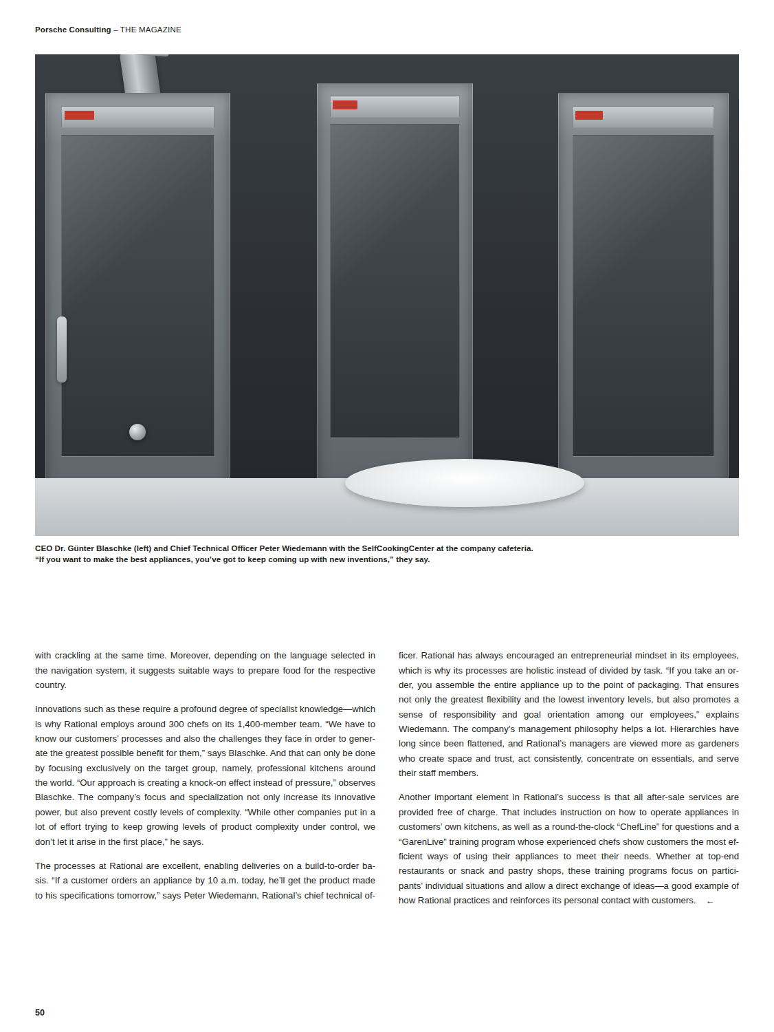Porsche Consulting – THE MAGAZINE
CEO Dr. Günter Blaschke (left) and Chief Technical Officer Peter Wiedemann with the SelfCookingCenter at the company cafeteria.
“If you want to make the best appliances, you’ve got to keep coming up with new inventions,” they say.
with crackling at the same time. Moreover, depending on the language selected in the navigation system, it suggests suitable ways to prepare food for the respective country.
Innovations such as these require a profound degree of specialist knowledge—which is why Rational employs around 300 chefs on its 1,400-member team. “We have to know our customers’ processes and also the challenges they face in order to generate the greatest possible benefit for them,” says Blaschke. And that can only be done by focusing exclusively on the target group, namely, professional kitchens around the world. “Our approach is creating a knock-on effect instead of pressure,” observes Blaschke. The company’s focus and specialization not only increase its innovative power, but also prevent costly levels of complexity. “While other companies put in a lot of effort trying to keep growing levels of product complexity under control, we don’t let it arise in the first place,” he says.
The processes at Rational are excellent, enabling deliveries on a build-to-order basis. “If a customer orders an appliance by 10 a.m. today, he’ll get the product made to his specifications tomorrow,” says Peter Wiedemann, Rational’s chief technical officer. Rational has always encouraged an entrepreneurial mindset in its employees, which is why its processes are holistic instead of divided by task. “If you take an order, you assemble the entire appliance up to the point of packaging. That ensures not only the greatest flexibility and the lowest inventory levels, but also promotes a sense of responsibility and goal orientation among our employees,” explains Wiedemann. The company’s management philosophy helps a lot. Hierarchies have long since been flattened, and Rational’s managers are viewed more as gardeners who create space and trust, act consistently, concentrate on essentials, and serve their staff members.
Another important element in Rational’s success is that all after-sale services are provided free of charge. That includes instruction on how to operate appliances in customers’ own kitchens, as well as a round-the-clock “ChefLine” for questions and a “GarenLive” training program whose experienced chefs show customers the most efficient ways of using their appliances to meet their needs. Whether at top-end restaurants or snack and pastry shops, these training programs focus on participants’ individual situations and allow a direct exchange of ideas—a good example of how Rational practices and reinforces its personal contact with customers.←
50